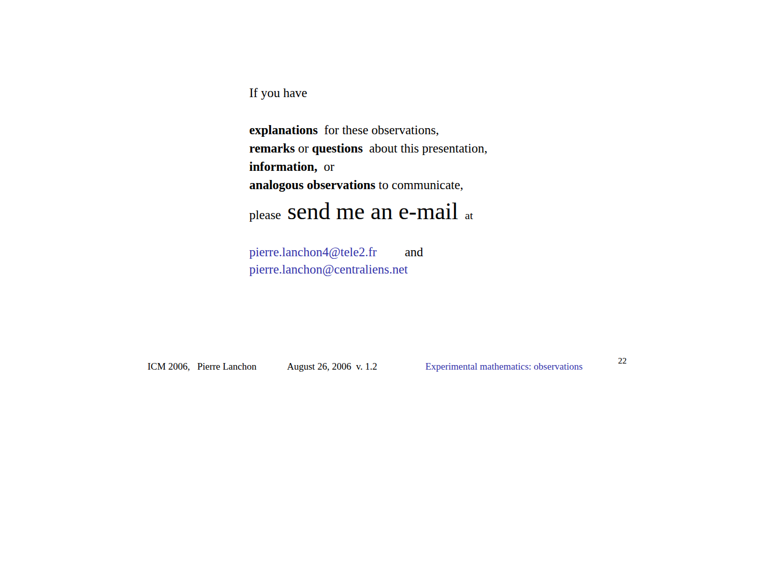If you have
explanations for these observations,
remarks or questions about this presentation,
information, or
analogous observations to communicate,
please send me an e-mail at
pierre.lanchon4@tele2.frand
pierre.lanchon@centraliens.net
ICM 2006, Pierre Lanchon August 26, 2006 v. 1.2 Experimental mathematics: observations
22